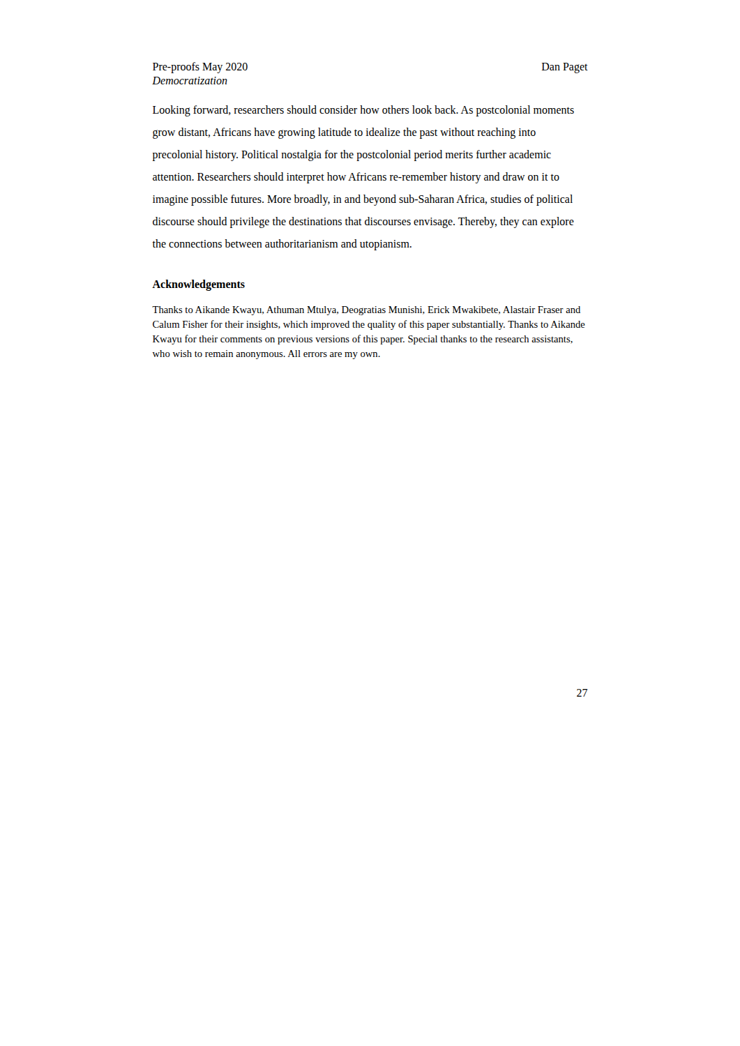Pre-proofs May 2020 Democratization
Dan Paget
Looking forward, researchers should consider how others look back. As postcolonial moments grow distant, Africans have growing latitude to idealize the past without reaching into precolonial history. Political nostalgia for the postcolonial period merits further academic attention. Researchers should interpret how Africans re-remember history and draw on it to imagine possible futures. More broadly, in and beyond sub-Saharan Africa, studies of political discourse should privilege the destinations that discourses envisage. Thereby, they can explore the connections between authoritarianism and utopianism.
Acknowledgements
Thanks to Aikande Kwayu, Athuman Mtulya, Deogratias Munishi, Erick Mwakibete, Alastair Fraser and Calum Fisher for their insights, which improved the quality of this paper substantially. Thanks to Aikande Kwayu for their comments on previous versions of this paper. Special thanks to the research assistants, who wish to remain anonymous. All errors are my own.
27